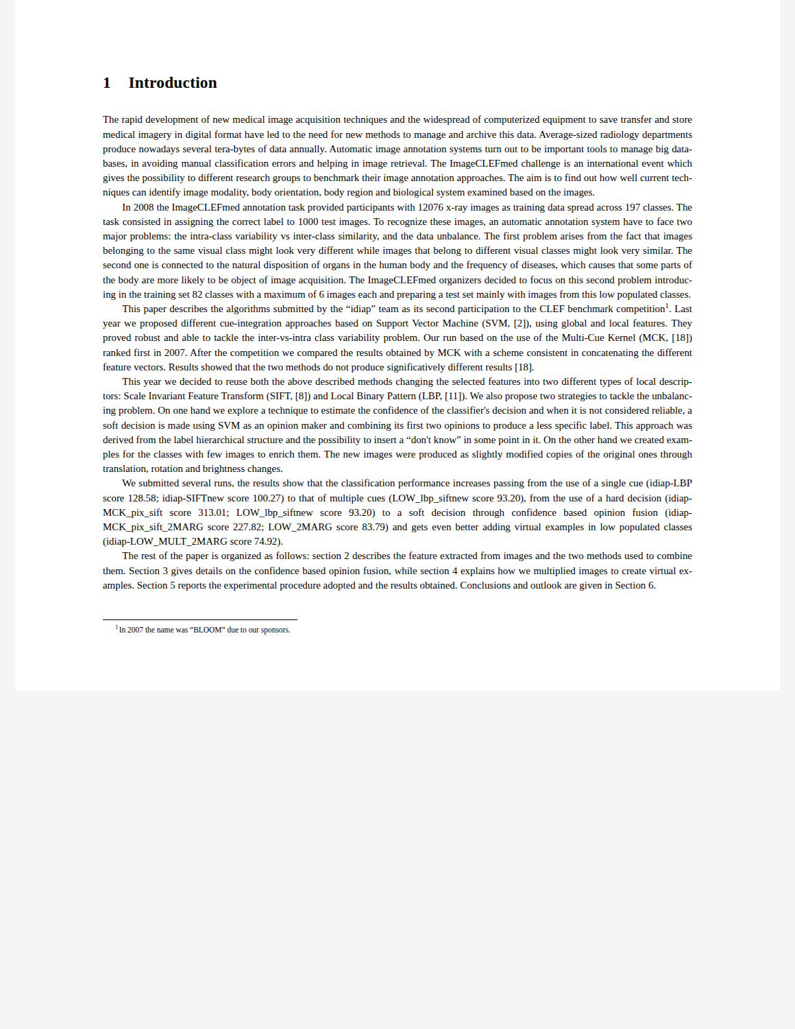1 Introduction
The rapid development of new medical image acquisition techniques and the widespread of computerized equipment to save transfer and store medical imagery in digital format have led to the need for new methods to manage and archive this data. Average-sized radiology departments produce nowadays several tera-bytes of data annually. Automatic image annotation systems turn out to be important tools to manage big databases, in avoiding manual classification errors and helping in image retrieval. The ImageCLEFmed challenge is an international event which gives the possibility to different research groups to benchmark their image annotation approaches. The aim is to find out how well current techniques can identify image modality, body orientation, body region and biological system examined based on the images.
In 2008 the ImageCLEFmed annotation task provided participants with 12076 x-ray images as training data spread across 197 classes. The task consisted in assigning the correct label to 1000 test images. To recognize these images, an automatic annotation system have to face two major problems: the intra-class variability vs inter-class similarity, and the data unbalance. The first problem arises from the fact that images belonging to the same visual class might look very different while images that belong to different visual classes might look very similar. The second one is connected to the natural disposition of organs in the human body and the frequency of diseases, which causes that some parts of the body are more likely to be object of image acquisition. The ImageCLEFmed organizers decided to focus on this second problem introducing in the training set 82 classes with a maximum of 6 images each and preparing a test set mainly with images from this low populated classes.
This paper describes the algorithms submitted by the “idiap” team as its second participation to the CLEF benchmark competition1. Last year we proposed different cue-integration approaches based on Support Vector Machine (SVM, [2]), using global and local features. They proved robust and able to tackle the inter-vs-intra class variability problem. Our run based on the use of the Multi-Cue Kernel (MCK, [18]) ranked first in 2007. After the competition we compared the results obtained by MCK with a scheme consistent in concatenating the different feature vectors. Results showed that the two methods do not produce significatively different results [18].
This year we decided to reuse both the above described methods changing the selected features into two different types of local descriptors: Scale Invariant Feature Transform (SIFT, [8]) and Local Binary Pattern (LBP, [11]). We also propose two strategies to tackle the unbalancing problem. On one hand we explore a technique to estimate the confidence of the classifier's decision and when it is not considered reliable, a soft decision is made using SVM as an opinion maker and combining its first two opinions to produce a less specific label. This approach was derived from the label hierarchical structure and the possibility to insert a “don't know” in some point in it. On the other hand we created examples for the classes with few images to enrich them. The new images were produced as slightly modified copies of the original ones through translation, rotation and brightness changes.
We submitted several runs, the results show that the classification performance increases passing from the use of a single cue (idiap-LBP score 128.58; idiap-SIFTnew score 100.27) to that of multiple cues (LOW_lbp_siftnew score 93.20), from the use of a hard decision (idiap-MCK_pix_sift score 313.01; LOW_lbp_siftnew score 93.20) to a soft decision through confidence based opinion fusion (idiap-MCK_pix_sift_2MARG score 227.82; LOW_2MARG score 83.79) and gets even better adding virtual examples in low populated classes (idiap-LOW_MULT_2MARG score 74.92).
The rest of the paper is organized as follows: section 2 describes the feature extracted from images and the two methods used to combine them. Section 3 gives details on the confidence based opinion fusion, while section 4 explains how we multiplied images to create virtual examples. Section 5 reports the experimental procedure adopted and the results obtained. Conclusions and outlook are given in Section 6.
1In 2007 the name was “BLOOM” due to our sponsors.